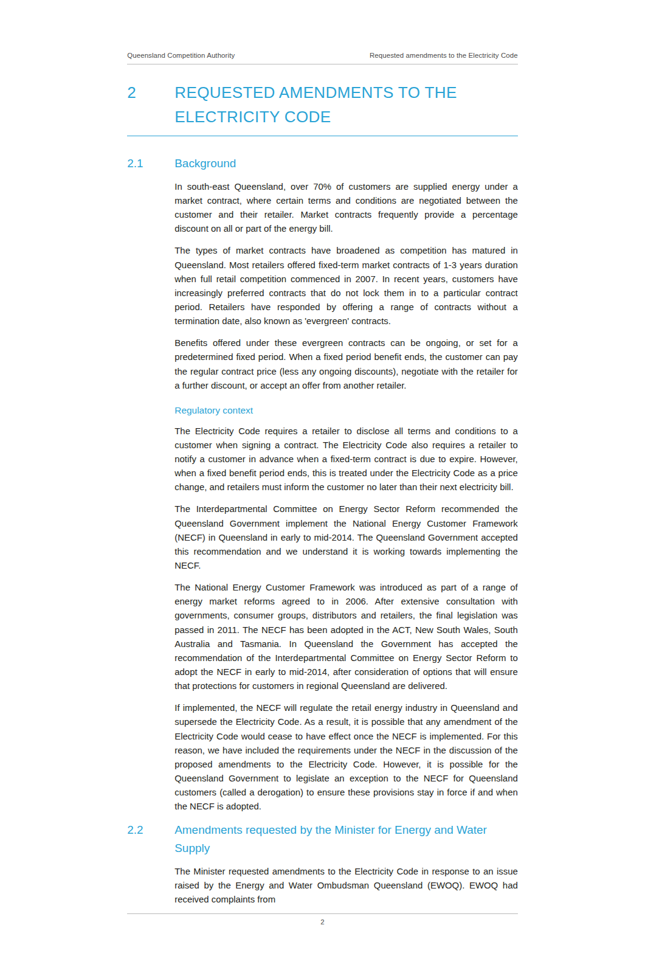Queensland Competition Authority
Requested amendments to the Electricity Code
2 REQUESTED AMENDMENTS TO THE ELECTRICITY CODE
2.1 Background
In south-east Queensland, over 70% of customers are supplied energy under a market contract, where certain terms and conditions are negotiated between the customer and their retailer. Market contracts frequently provide a percentage discount on all or part of the energy bill.
The types of market contracts have broadened as competition has matured in Queensland. Most retailers offered fixed-term market contracts of 1-3 years duration when full retail competition commenced in 2007. In recent years, customers have increasingly preferred contracts that do not lock them in to a particular contract period. Retailers have responded by offering a range of contracts without a termination date, also known as 'evergreen' contracts.
Benefits offered under these evergreen contracts can be ongoing, or set for a predetermined fixed period. When a fixed period benefit ends, the customer can pay the regular contract price (less any ongoing discounts), negotiate with the retailer for a further discount, or accept an offer from another retailer.
Regulatory context
The Electricity Code requires a retailer to disclose all terms and conditions to a customer when signing a contract. The Electricity Code also requires a retailer to notify a customer in advance when a fixed-term contract is due to expire. However, when a fixed benefit period ends, this is treated under the Electricity Code as a price change, and retailers must inform the customer no later than their next electricity bill.
The Interdepartmental Committee on Energy Sector Reform recommended the Queensland Government implement the National Energy Customer Framework (NECF) in Queensland in early to mid-2014. The Queensland Government accepted this recommendation and we understand it is working towards implementing the NECF.
The National Energy Customer Framework was introduced as part of a range of energy market reforms agreed to in 2006. After extensive consultation with governments, consumer groups, distributors and retailers, the final legislation was passed in 2011. The NECF has been adopted in the ACT, New South Wales, South Australia and Tasmania. In Queensland the Government has accepted the recommendation of the Interdepartmental Committee on Energy Sector Reform to adopt the NECF in early to mid-2014, after consideration of options that will ensure that protections for customers in regional Queensland are delivered.
If implemented, the NECF will regulate the retail energy industry in Queensland and supersede the Electricity Code. As a result, it is possible that any amendment of the Electricity Code would cease to have effect once the NECF is implemented. For this reason, we have included the requirements under the NECF in the discussion of the proposed amendments to the Electricity Code. However, it is possible for the Queensland Government to legislate an exception to the NECF for Queensland customers (called a derogation) to ensure these provisions stay in force if and when the NECF is adopted.
2.2 Amendments requested by the Minister for Energy and Water Supply
The Minister requested amendments to the Electricity Code in response to an issue raised by the Energy and Water Ombudsman Queensland (EWOQ). EWOQ had received complaints from
2